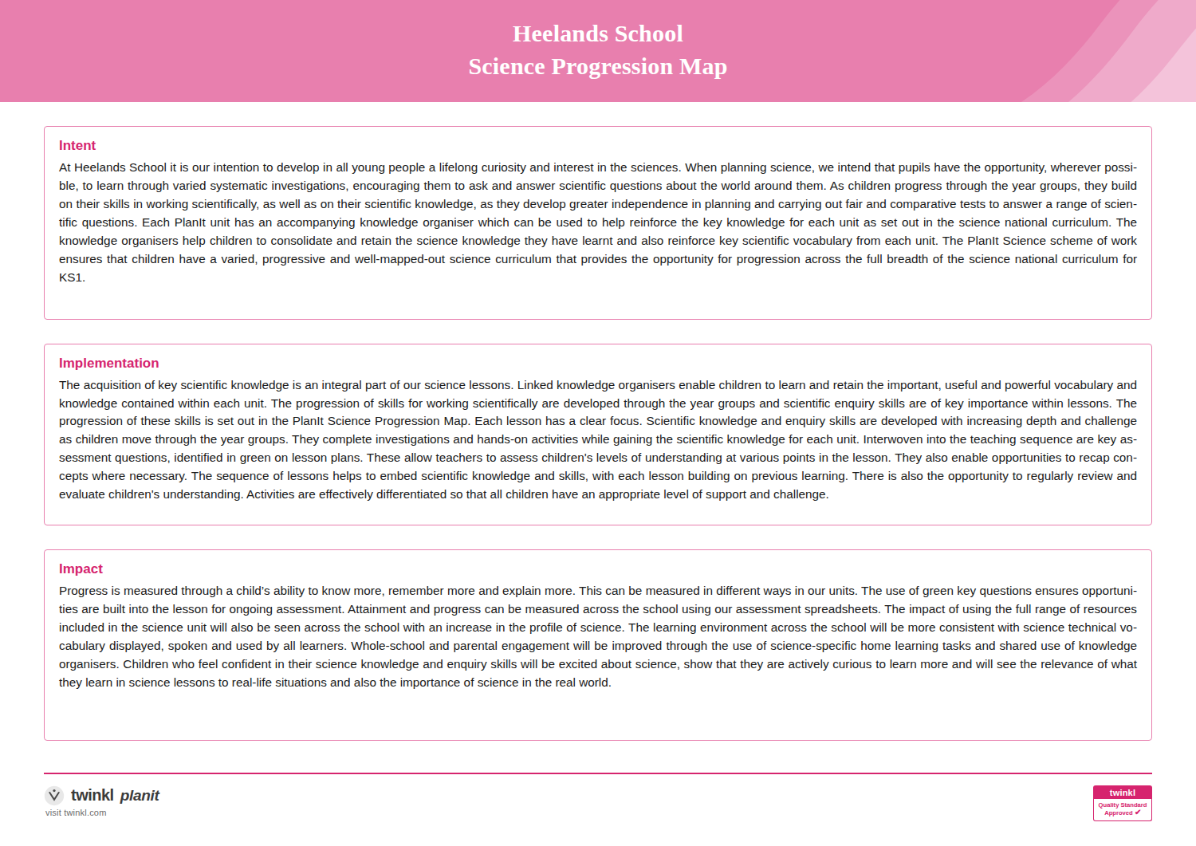Heelands School
Science Progression Map
Intent
At Heelands School it is our intention to develop in all young people a lifelong curiosity and interest in the sciences. When planning science, we intend that pupils have the opportunity, wherever possible, to learn through varied systematic investigations, encouraging them to ask and answer scientific questions about the world around them. As children progress through the year groups, they build on their skills in working scientifically, as well as on their scientific knowledge, as they develop greater independence in planning and carrying out fair and comparative tests to answer a range of scientific questions. Each PlanIt unit has an accompanying knowledge organiser which can be used to help reinforce the key knowledge for each unit as set out in the science national curriculum. The knowledge organisers help children to consolidate and retain the science knowledge they have learnt and also reinforce key scientific vocabulary from each unit. The PlanIt Science scheme of work ensures that children have a varied, progressive and well-mapped-out science curriculum that provides the opportunity for progression across the full breadth of the science national curriculum for KS1.
Implementation
The acquisition of key scientific knowledge is an integral part of our science lessons. Linked knowledge organisers enable children to learn and retain the important, useful and powerful vocabulary and knowledge contained within each unit. The progression of skills for working scientifically are developed through the year groups and scientific enquiry skills are of key importance within lessons. The progression of these skills is set out in the PlanIt Science Progression Map. Each lesson has a clear focus. Scientific knowledge and enquiry skills are developed with increasing depth and challenge as children move through the year groups. They complete investigations and hands-on activities while gaining the scientific knowledge for each unit. Interwoven into the teaching sequence are key assessment questions, identified in green on lesson plans. These allow teachers to assess children's levels of understanding at various points in the lesson. They also enable opportunities to recap concepts where necessary. The sequence of lessons helps to embed scientific knowledge and skills, with each lesson building on previous learning. There is also the opportunity to regularly review and evaluate children's understanding. Activities are effectively differentiated so that all children have an appropriate level of support and challenge.
Impact
Progress is measured through a child’s ability to know more, remember more and explain more. This can be measured in different ways in our units. The use of green key questions ensures opportunities are built into the lesson for ongoing assessment. Attainment and progress can be measured across the school using our assessment spreadsheets. The impact of using the full range of resources included in the science unit will also be seen across the school with an increase in the profile of science. The learning environment across the school will be more consistent with science technical vocabulary displayed, spoken and used by all learners. Whole-school and parental engagement will be improved through the use of science-specific home learning tasks and shared use of knowledge organisers. Children who feel confident in their science knowledge and enquiry skills will be excited about science, show that they are actively curious to learn more and will see the relevance of what they learn in science lessons to real-life situations and also the importance of science in the real world.
twinkl planit
visit twinkl.com
twinkl
Quality Standard
Approved ✔